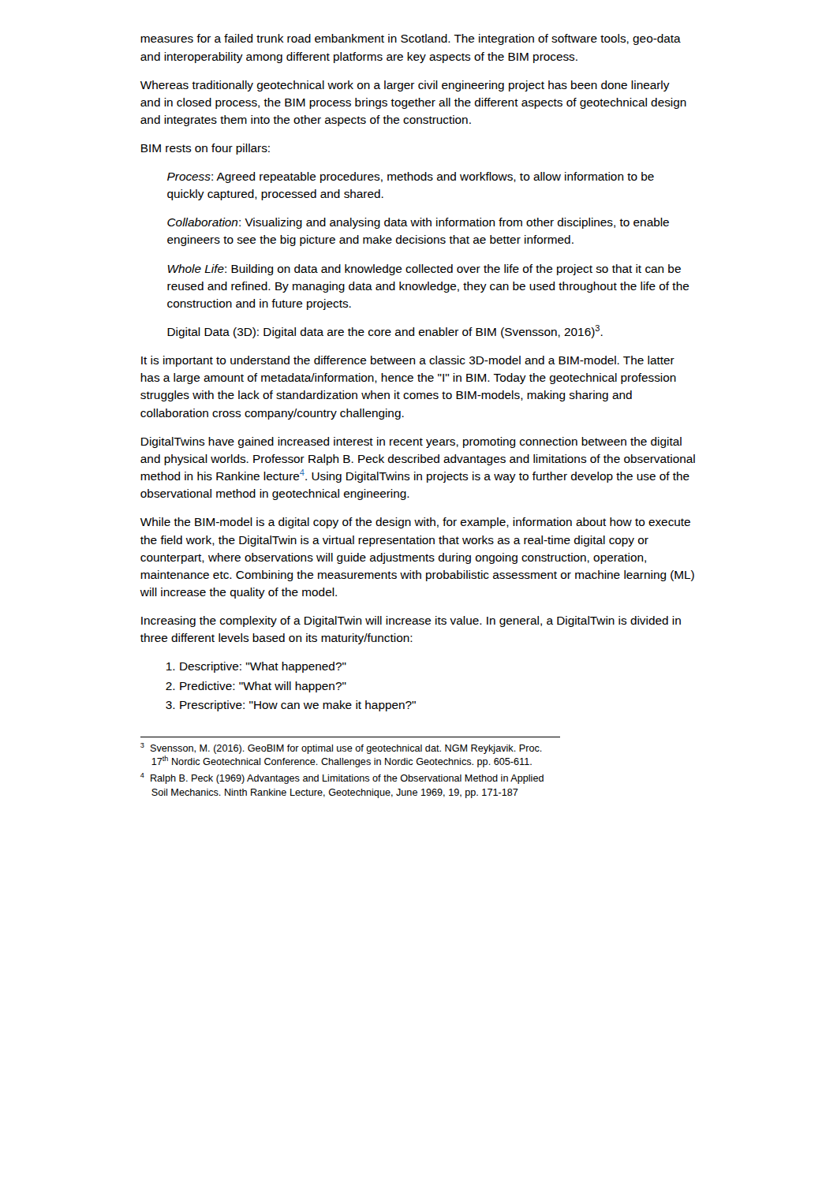measures for a failed trunk road embankment in Scotland. The integration of software tools, geo-data and interoperability among different platforms are key aspects of the BIM process.
Whereas traditionally geotechnical work on a larger civil engineering project has been done linearly and in closed process, the BIM process brings together all the different aspects of geotechnical design and integrates them into the other aspects of the construction.
BIM rests on four pillars:
Process: Agreed repeatable procedures, methods and workflows, to allow information to be quickly captured, processed and shared.
Collaboration: Visualizing and analysing data with information from other disciplines, to enable engineers to see the big picture and make decisions that ae better informed.
Whole Life: Building on data and knowledge collected over the life of the project so that it can be reused and refined. By managing data and knowledge, they can be used throughout the life of the construction and in future projects.
Digital Data (3D): Digital data are the core and enabler of BIM (Svensson, 2016)3.
It is important to understand the difference between a classic 3D-model and a BIM-model. The latter has a large amount of metadata/information, hence the "I" in BIM. Today the geotechnical profession struggles with the lack of standardization when it comes to BIM-models, making sharing and collaboration cross company/country challenging.
DigitalTwins have gained increased interest in recent years, promoting connection between the digital and physical worlds. Professor Ralph B. Peck described advantages and limitations of the observational method in his Rankine lecture4. Using DigitalTwins in projects is a way to further develop the use of the observational method in geotechnical engineering.
While the BIM-model is a digital copy of the design with, for example, information about how to execute the field work, the DigitalTwin is a virtual representation that works as a real-time digital copy or counterpart, where observations will guide adjustments during ongoing construction, operation, maintenance etc. Combining the measurements with probabilistic assessment or machine learning (ML) will increase the quality of the model.
Increasing the complexity of a DigitalTwin will increase its value. In general, a DigitalTwin is divided in three different levels based on its maturity/function:
Descriptive: "What happened?"
Predictive: "What will happen?"
Prescriptive: "How can we make it happen?"
3 Svensson, M. (2016). GeoBIM for optimal use of geotechnical dat. NGM Reykjavik. Proc. 17th Nordic Geotechnical Conference. Challenges in Nordic Geotechnics. pp. 605-611.
4 Ralph B. Peck (1969) Advantages and Limitations of the Observational Method in Applied Soil Mechanics. Ninth Rankine Lecture, Geotechnique, June 1969, 19, pp. 171-187